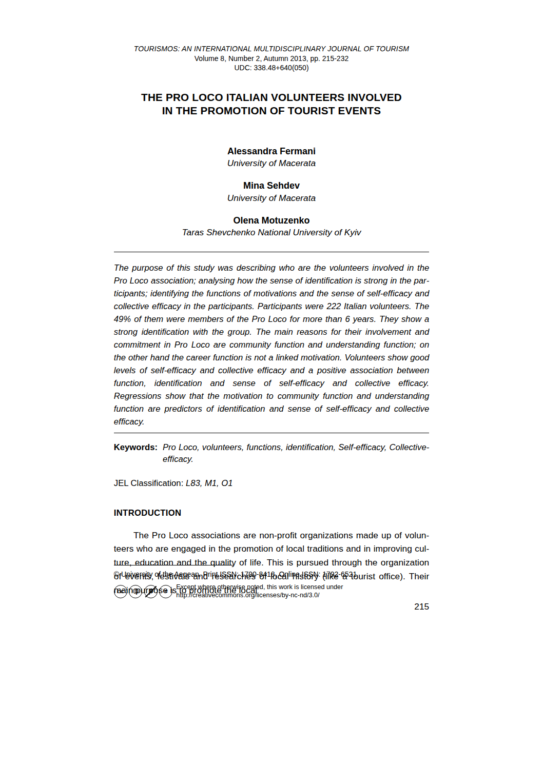TOURISMOS: AN INTERNATIONAL MULTIDISCIPLINARY JOURNAL OF TOURISM
Volume 8, Number 2, Autumn 2013, pp. 215-232
UDC: 338.48+640(050)
THE PRO LOCO ITALIAN VOLUNTEERS INVOLVED
IN THE PROMOTION OF TOURIST EVENTS
Alessandra Fermani
University of Macerata
Mina Sehdev
University of Macerata
Olena Motuzenko
Taras Shevchenko National University of Kyiv
The purpose of this study was describing who are the volunteers involved in the Pro Loco association; analysing how the sense of identification is strong in the participants; identifying the functions of motivations and the sense of self-efficacy and collective efficacy in the participants. Participants were 222 Italian volunteers. The 49% of them were members of the Pro Loco for more than 6 years. They show a strong identification with the group. The main reasons for their involvement and commitment in Pro Loco are community function and understanding function; on the other hand the career function is not a linked motivation. Volunteers show good levels of self-efficacy and collective efficacy and a positive association between function, identification and sense of self-efficacy and collective efficacy. Regressions show that the motivation to community function and understanding function are predictors of identification and sense of self-efficacy and collective efficacy.
Keywords: Pro Loco, volunteers, functions, identification, Self-efficacy, Collective-efficacy.
JEL Classification: L83, M1, O1
INTRODUCTION
The Pro Loco associations are non-profit organizations made up of volunteers who are engaged in the promotion of local traditions and in improving culture, education and the quality of life. This is pursued through the organization of events, festivals and researches of local history (like a tourist office). Their main purpose is to promote the local
© University of the Aegean. Print ISSN: 1790-8418, Online ISSN: 1792-6521
CC Ⓓ $ =
Except where otherwise noted, this work is licensed under
http://creativecommons.org/licenses/by-nc-nd/3.0/
215